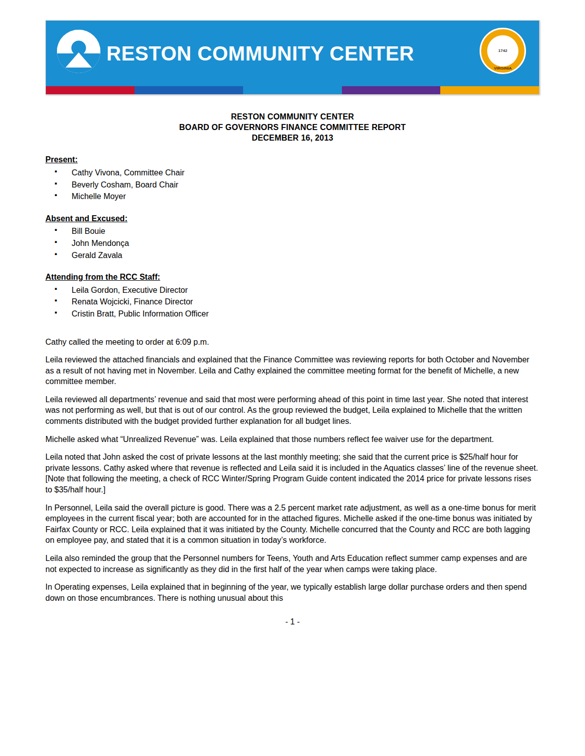RESTON COMMUNITY CENTER
1742
VIRGINIA
RESTON COMMUNITY CENTER BOARD OF GOVERNORS FINANCE COMMITTEE REPORT DECEMBER 16, 2013
Present:
Cathy Vivona, Committee Chair
Beverly Cosham, Board Chair
Michelle Moyer
Absent and Excused:
Bill Bouie
John Mendonça
Gerald Zavala
Attending from the RCC Staff:
Leila Gordon, Executive Director
Renata Wojcicki, Finance Director
Cristin Bratt, Public Information Officer
Cathy called the meeting to order at 6:09 p.m.
Leila reviewed the attached financials and explained that the Finance Committee was reviewing reports for both October and November as a result of not having met in November. Leila and Cathy explained the committee meeting format for the benefit of Michelle, a new committee member.
Leila reviewed all departments’ revenue and said that most were performing ahead of this point in time last year. She noted that interest was not performing as well, but that is out of our control. As the group reviewed the budget, Leila explained to Michelle that the written comments distributed with the budget provided further explanation for all budget lines.
Michelle asked what “Unrealized Revenue” was. Leila explained that those numbers reflect fee waiver use for the department.
Leila noted that John asked the cost of private lessons at the last monthly meeting; she said that the current price is $25/half hour for private lessons. Cathy asked where that revenue is reflected and Leila said it is included in the Aquatics classes’ line of the revenue sheet. [Note that following the meeting, a check of RCC Winter/Spring Program Guide content indicated the 2014 price for private lessons rises to $35/half hour.]
In Personnel, Leila said the overall picture is good. There was a 2.5 percent market rate adjustment, as well as a one-time bonus for merit employees in the current fiscal year; both are accounted for in the attached figures. Michelle asked if the one-time bonus was initiated by Fairfax County or RCC. Leila explained that it was initiated by the County. Michelle concurred that the County and RCC are both lagging on employee pay, and stated that it is a common situation in today’s workforce.
Leila also reminded the group that the Personnel numbers for Teens, Youth and Arts Education reflect summer camp expenses and are not expected to increase as significantly as they did in the first half of the year when camps were taking place.
In Operating expenses, Leila explained that in beginning of the year, we typically establish large dollar purchase orders and then spend down on those encumbrances. There is nothing unusual about this
- 1 -